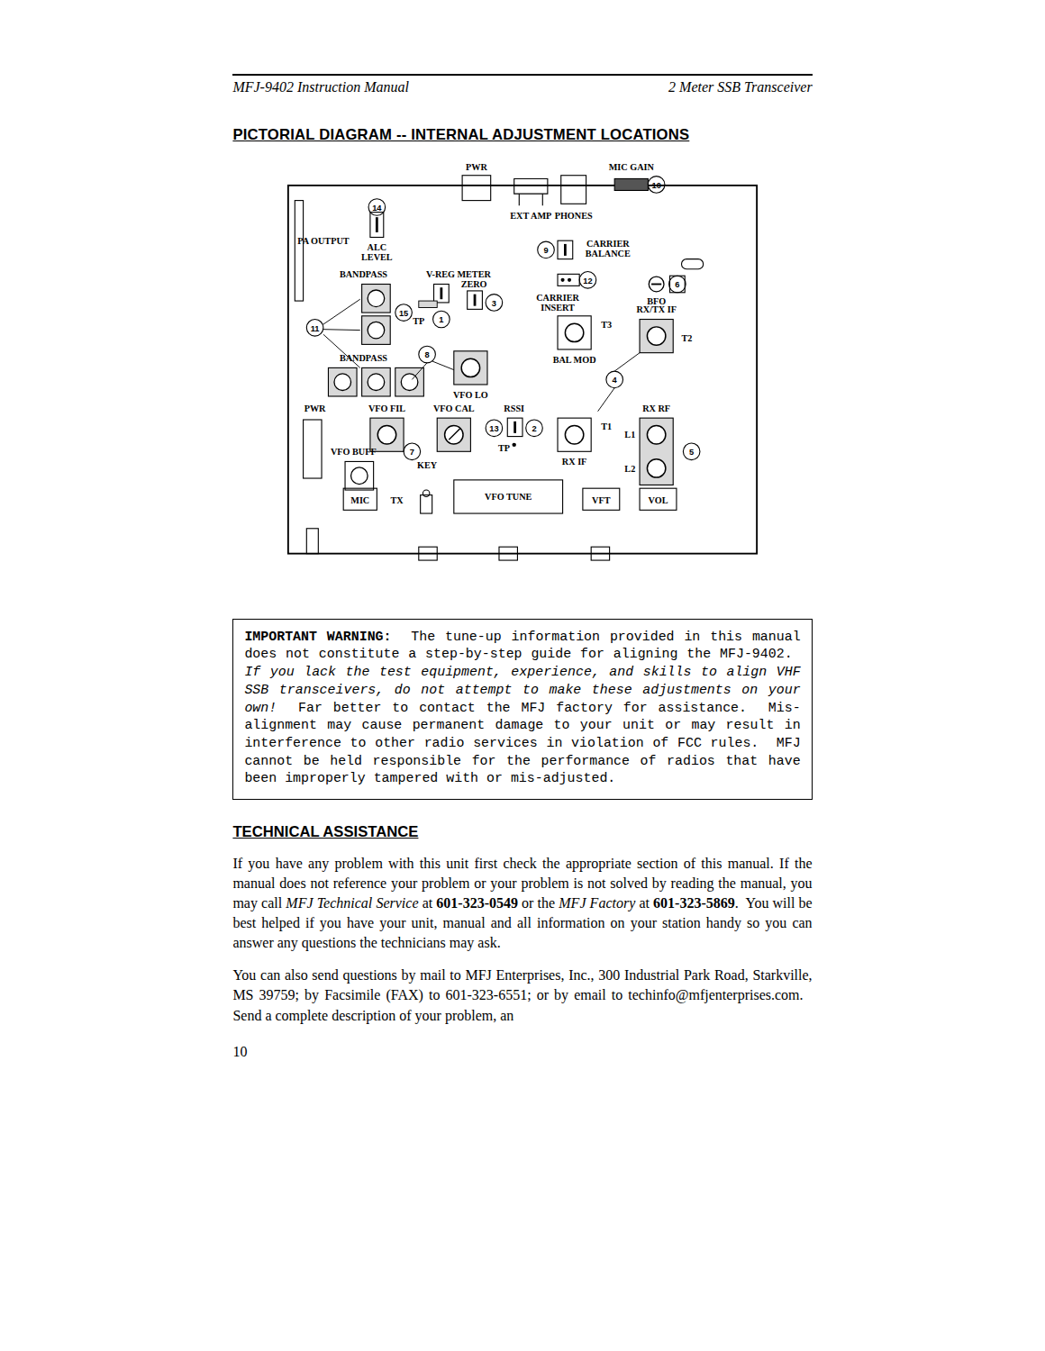MFJ-9402 Instruction Manual 2 Meter SSB Transceiver
PICTORIAL DIAGRAM -- INTERNAL ADJUSTMENT LOCATIONS
PWR EXT AMP PHONES 10 MIC GAIN 14 ALC LEVEL PA OUTPUT 9 CARRIER BALANCE 12 CARRIER INSERT 6 BFO BANDPASS V-REG METER ZERO 3 1 TP 15 11 T3 BAL MOD RX/TX IF T2 BANDPASS 8 VFO LO 4 PWR VFO FIL VFO CAL 7 RSSI 13 2 TP T1 RX IF RX RF L1 L2 5 VFO BUFF KEY MIC TX VFO TUNE VFT VOL
IMPORTANT WARNING: The tune-up information provided in this manual does not constitute a step-by-step guide for aligning the MFJ-9402. If you lack the test equipment, experience, and skills to align VHF SSB transceivers, do not attempt to make these adjustments on your own! Far better to contact the MFJ factory for assistance. Mis-alignment may cause permanent damage to your unit or may result in interference to other radio services in violation of FCC rules. MFJ cannot be held responsible for the performance of radios that have been improperly tampered with or mis-adjusted.
TECHNICAL ASSISTANCE
If you have any problem with this unit first check the appropriate section of this manual. If the manual does not reference your problem or your problem is not solved by reading the manual, you may call MFJ Technical Service at 601-323-0549 or the MFJ Factory at 601-323-5869. You will be best helped if you have your unit, manual and all information on your station handy so you can answer any questions the technicians may ask.
You can also send questions by mail to MFJ Enterprises, Inc., 300 Industrial Park Road, Starkville, MS 39759; by Facsimile (FAX) to 601-323-6551; or by email to techinfo@mfjenterprises.com. Send a complete description of your problem, an
10